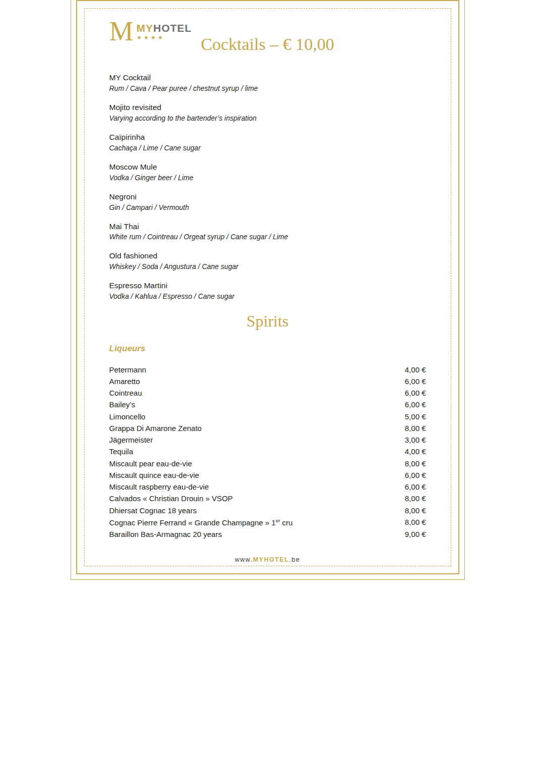M
MYHOTEL
★★★★
Cocktails – € 10,00
MY Cocktail
Rum / Cava / Pear puree / chestnut syrup / lime
Mojito revisited
Varying according to the bartender’s inspiration
Caïpirinha
Cachaça / Lime / Cane sugar
Moscow Mule
Vodka / Ginger beer / Lime
Negroni
Gin / Campari / Vermouth
Mai Thai
White rum / Cointreau / Orgeat syrup / Cane sugar / Lime
Old fashioned
Whiskey / Soda / Angustura / Cane sugar
Espresso Martini
Vodka / Kahlua / Espresso / Cane sugar
Spirits
Liqueurs
| Petermann | 4,00 € |
| Amaretto | 6,00 € |
| Cointreau | 6,00 € |
| Bailey’s | 6,00 € |
| Limoncello | 5,00 € |
| Grappa Di Amarone Zenato | 8,00 € |
| Jägermeister | 3,00 € |
| Tequila | 4,00 € |
| Miscault pear eau-de-vie | 8,00 € |
| Miscault quince eau-de-vie | 6,00 € |
| Miscault raspberry eau-de-vie | 6,00 € |
| Calvados « Christian Drouin » VSOP | 8,00 € |
| Dhiersat Cognac 18 years | 8,00 € |
| Cognac Pierre Ferrand « Grande Champagne » 1 er cru | 8,00 € |
| Baraillon Bas-Armagnac 20 years | 9,00 € |
www.MYHOTEL.be